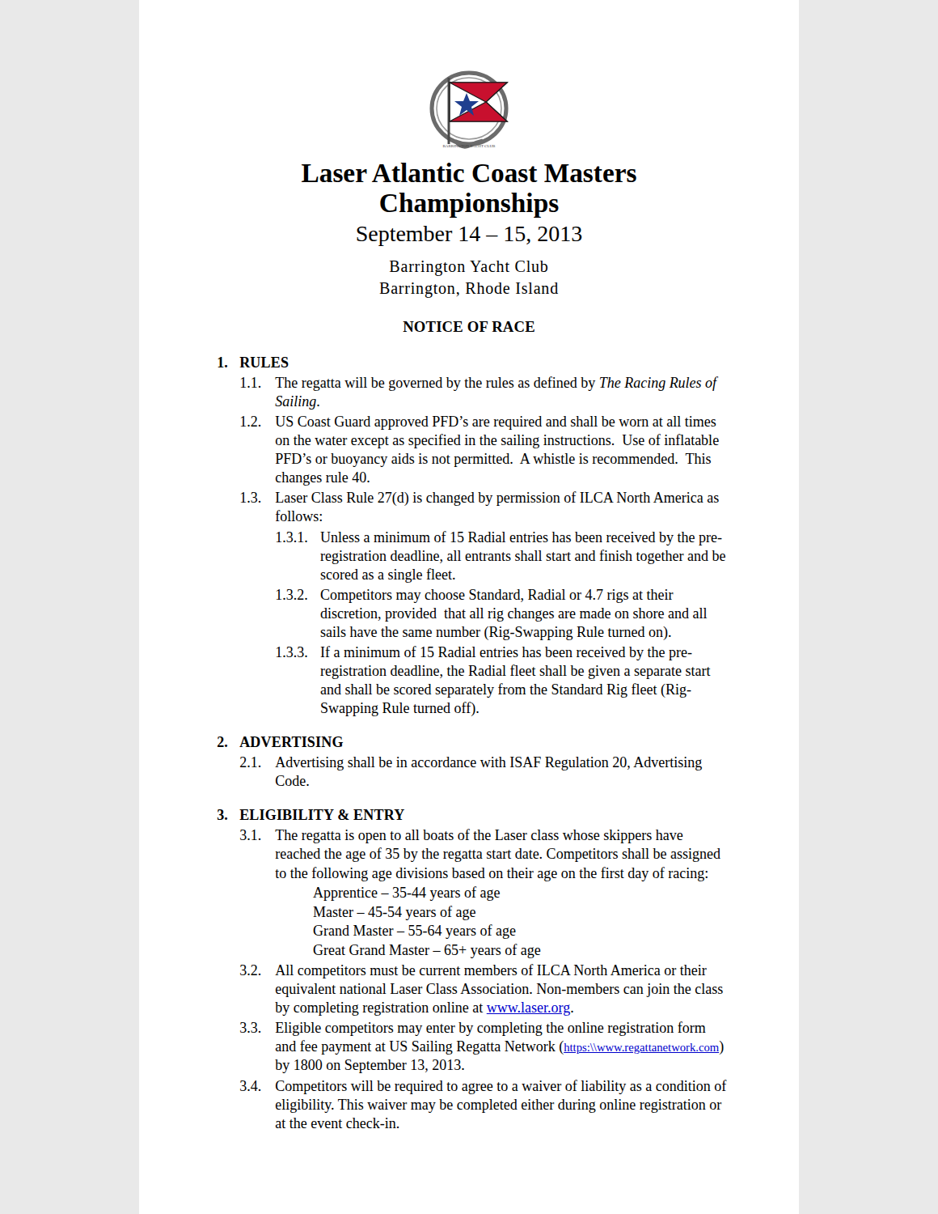BARRINGTON YACHT CLUB
Laser Atlantic Coast Masters Championships
September 14 – 15, 2013
Barrington Yacht Club
Barrington, Rhode Island
NOTICE OF RACE
Rules
The regatta will be governed by the rules as defined by The Racing Rules of Sailing.
US Coast Guard approved PFD’s are required and shall be worn at all times on the water except as specified in the sailing instructions. Use of inflatable PFD’s or buoyancy aids is not permitted. A whistle is recommended. This changes rule 40.
Laser Class Rule 27(d) is changed by permission of ILCA North America as follows:
Unless a minimum of 15 Radial entries has been received by the pre-registration deadline, all entrants shall start and finish together and be scored as a single fleet.
Competitors may choose Standard, Radial or 4.7 rigs at their discretion, provided that all rig changes are made on shore and all sails have the same number (Rig-Swapping Rule turned on).
If a minimum of 15 Radial entries has been received by the pre-registration deadline, the Radial fleet shall be given a separate start and shall be scored separately from the Standard Rig fleet (Rig-Swapping Rule turned off).
Advertising
Advertising shall be in accordance with ISAF Regulation 20, Advertising Code.
Eligibility & Entry
The regatta is open to all boats of the Laser class whose skippers have reached the age of 35 by the regatta start date. Competitors shall be assigned to the following age divisions based on their age on the first day of racing:
Apprentice – 35-44 years of age
Master – 45-54 years of age
Grand Master – 55-64 years of age
Great Grand Master – 65+ years of age
All competitors must be current members of ILCA North America or their equivalent national Laser Class Association. Non-members can join the class by completing registration online at www.laser.org.
Eligible competitors may enter by completing the online registration form and fee payment at US Sailing Regatta Network (https:\\www.regattanetwork.com) by 1800 on September 13, 2013.
Competitors will be required to agree to a waiver of liability as a condition of eligibility. This waiver may be completed either during online registration or at the event check-in.